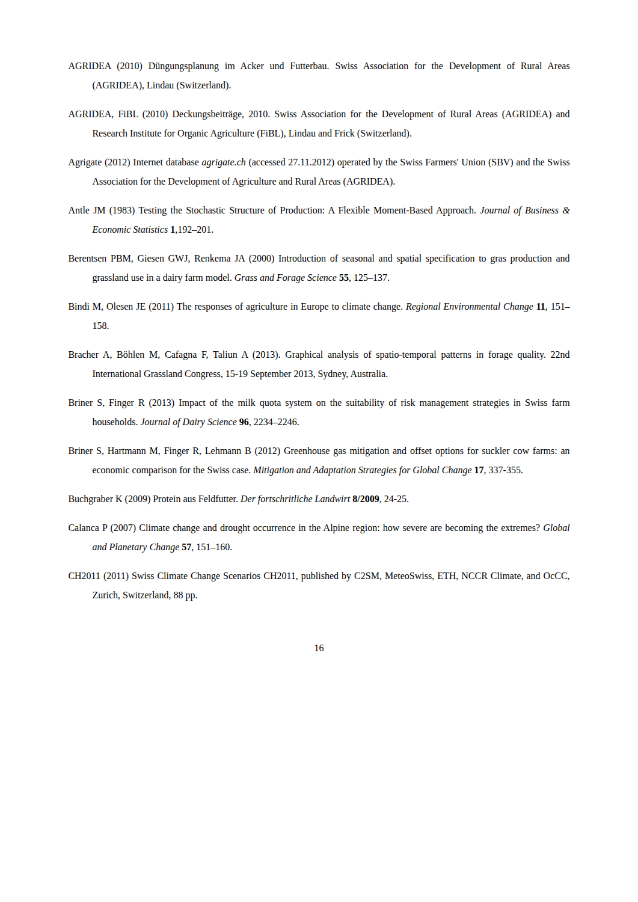AGRIDEA (2010) Düngungsplanung im Acker und Futterbau. Swiss Association for the Development of Rural Areas (AGRIDEA), Lindau (Switzerland).
AGRIDEA, FiBL (2010) Deckungsbeiträge, 2010. Swiss Association for the Development of Rural Areas (AGRIDEA) and Research Institute for Organic Agriculture (FiBL), Lindau and Frick (Switzerland).
Agrigate (2012) Internet database agrigate.ch (accessed 27.11.2012) operated by the Swiss Farmers' Union (SBV) and the Swiss Association for the Development of Agriculture and Rural Areas (AGRIDEA).
Antle JM (1983) Testing the Stochastic Structure of Production: A Flexible Moment-Based Approach. Journal of Business & Economic Statistics 1,192–201.
Berentsen PBM, Giesen GWJ, Renkema JA (2000) Introduction of seasonal and spatial specification to gras production and grassland use in a dairy farm model. Grass and Forage Science 55, 125–137.
Bindi M, Olesen JE (2011) The responses of agriculture in Europe to climate change. Regional Environmental Change 11, 151–158.
Bracher A, Böhlen M, Cafagna F, Taliun A (2013). Graphical analysis of spatio-temporal patterns in forage quality. 22nd International Grassland Congress, 15-19 September 2013, Sydney, Australia.
Briner S, Finger R (2013) Impact of the milk quota system on the suitability of risk management strategies in Swiss farm households. Journal of Dairy Science 96, 2234–2246.
Briner S, Hartmann M, Finger R, Lehmann B (2012) Greenhouse gas mitigation and offset options for suckler cow farms: an economic comparison for the Swiss case. Mitigation and Adaptation Strategies for Global Change 17, 337-355.
Buchgraber K (2009) Protein aus Feldfutter. Der fortschritliche Landwirt 8/2009, 24-25.
Calanca P (2007) Climate change and drought occurrence in the Alpine region: how severe are becoming the extremes? Global and Planetary Change 57, 151–160.
CH2011 (2011) Swiss Climate Change Scenarios CH2011, published by C2SM, MeteoSwiss, ETH, NCCR Climate, and OcCC, Zurich, Switzerland, 88 pp.
16